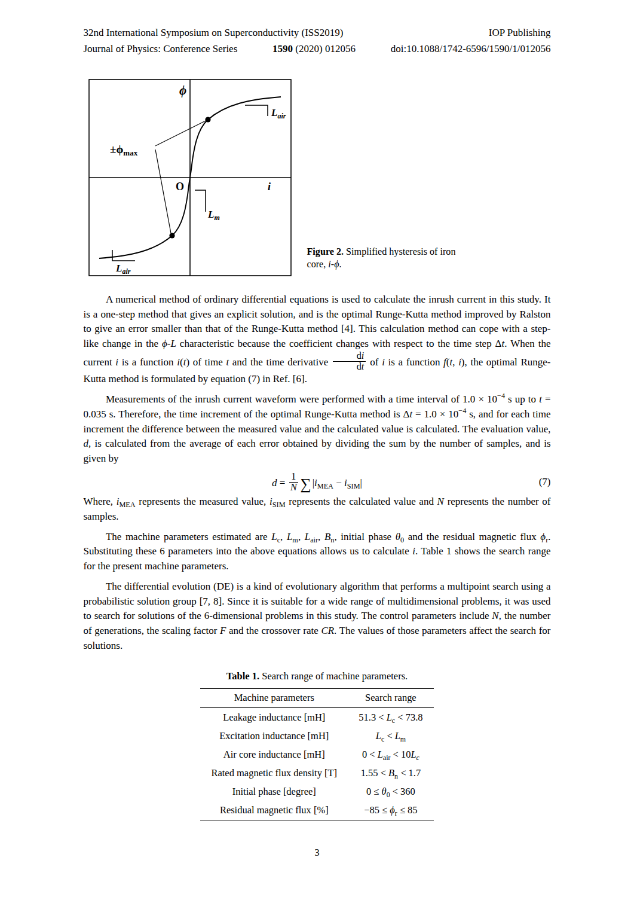32nd International Symposium on Superconductivity (ISS2019) IOP Publishing
Journal of Physics: Conference Series 1590 (2020) 012056 doi:10.1088/1742-6596/1590/1/012056
ϕ Lair Lair Lm ±ϕmax O i
Figure 2. Simplified hysteresis of iron core, i-ϕ.
A numerical method of ordinary differential equations is used to calculate the inrush current in this study. It is a one-step method that gives an explicit solution, and is the optimal Runge-Kutta method improved by Ralston to give an error smaller than that of the Runge-Kutta method [4]. This calculation method can cope with a step-like change in the ϕ-L characteristic because the coefficient changes with respect to the time step Δt. When the current i is a function i(t) of time t and the time derivative di dt of i is a function f(t, i), the optimal Runge-Kutta method is formulated by equation (7) in Ref. [6].
Measurements of the inrush current waveform were performed with a time interval of 1.0 × 10−4 s up to t = 0.035 s. Therefore, the time increment of the optimal Runge-Kutta method is Δt = 1.0 × 10−4 s, and for each time increment the difference between the measured value and the calculated value is calculated. The evaluation value, d, is calculated from the average of each error obtained by dividing the sum by the number of samples, and is given by
d = 1 N∑|iMEA − iSIM|
(7)
Where, iMEA represents the measured value, iSIM represents the calculated value and N represents the number of samples.
The machine parameters estimated are Lc, Lm, Lair, Bn, initial phase θ0 and the residual magnetic flux ϕr. Substituting these 6 parameters into the above equations allows us to calculate i. Table 1 shows the search range for the present machine parameters.
The differential evolution (DE) is a kind of evolutionary algorithm that performs a multipoint search using a probabilistic solution group [7, 8]. Since it is suitable for a wide range of multidimensional problems, it was used to search for solutions of the 6-dimensional problems in this study. The control parameters include N, the number of generations, the scaling factor F and the crossover rate CR. The values of those parameters affect the search for solutions.
Table 1. Search range of machine parameters.
| Machine parameters | Search range |
| --- | --- |
| Leakage inductance [mH] | 51.3 < L c < 73.8 |
| Excitation inductance [mH] | L c < L m |
| Air core inductance [mH] | 0 < L air < 10 L c |
| Rated magnetic flux density [T] | 1.55 < B n < 1.7 |
| Initial phase [degree] | 0 ≤ θ 0 < 360 |
| Residual magnetic flux [%] | −85 ≤ ϕ r ≤ 85 |
3